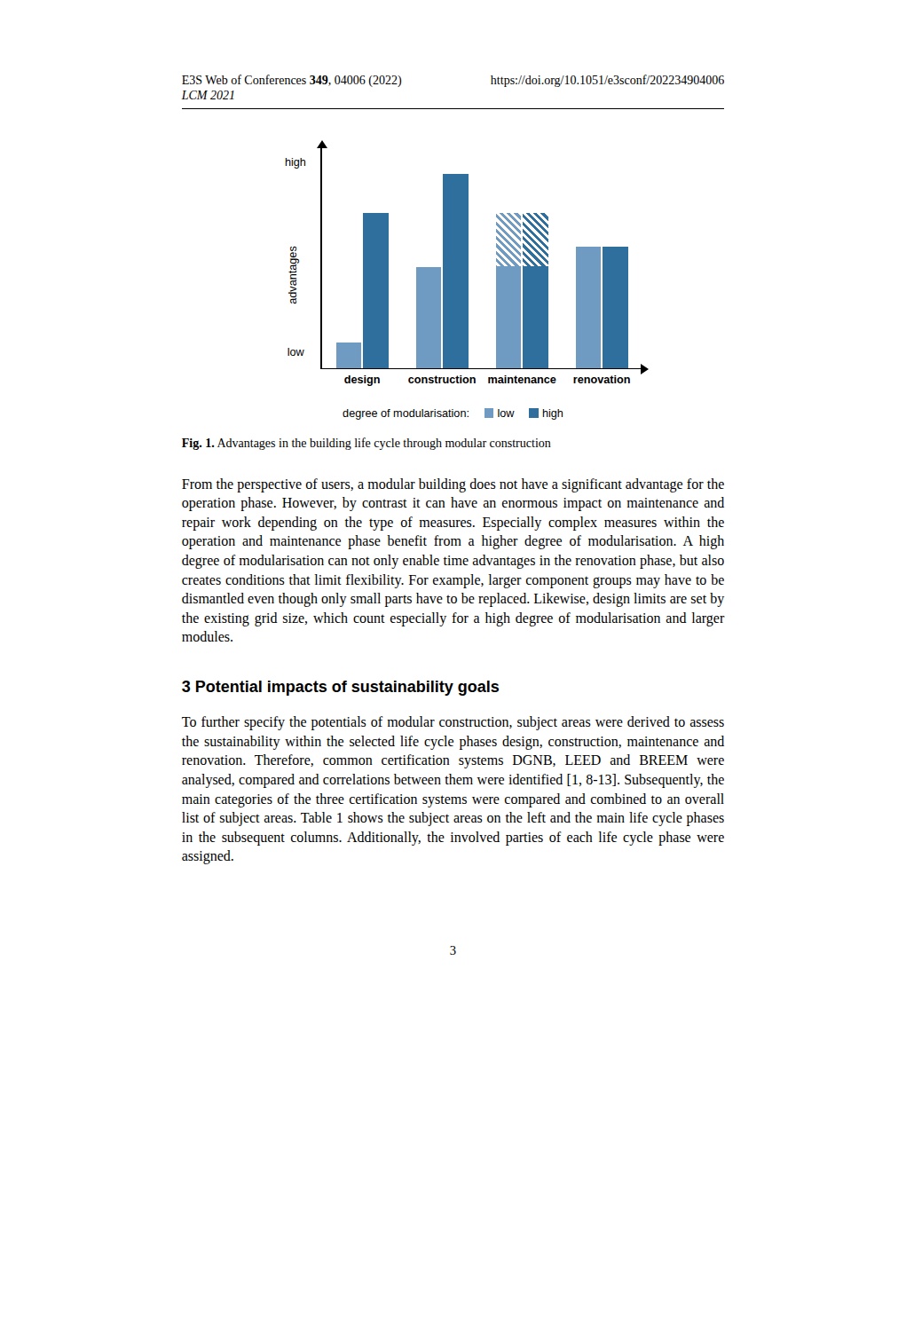E3S Web of Conferences 349, 04006 (2022)
LCM 2021
https://doi.org/10.1051/e3sconf/202234904006
advantages
high
low
design construction maintenance renovation
degree of modularisation: low high
Fig. 1. Advantages in the building life cycle through modular construction
From the perspective of users, a modular building does not have a significant advantage for the operation phase. However, by contrast it can have an enormous impact on maintenance and repair work depending on the type of measures. Especially complex measures within the operation and maintenance phase benefit from a higher degree of modularisation. A high degree of modularisation can not only enable time advantages in the renovation phase, but also creates conditions that limit flexibility. For example, larger component groups may have to be dismantled even though only small parts have to be replaced. Likewise, design limits are set by the existing grid size, which count especially for a high degree of modularisation and larger modules.
3 Potential impacts of sustainability goals
To further specify the potentials of modular construction, subject areas were derived to assess the sustainability within the selected life cycle phases design, construction, maintenance and renovation. Therefore, common certification systems DGNB, LEED and BREEM were analysed, compared and correlations between them were identified [1, 8-13]. Subsequently, the main categories of the three certification systems were compared and combined to an overall list of subject areas. Table 1 shows the subject areas on the left and the main life cycle phases in the subsequent columns. Additionally, the involved parties of each life cycle phase were assigned.
3